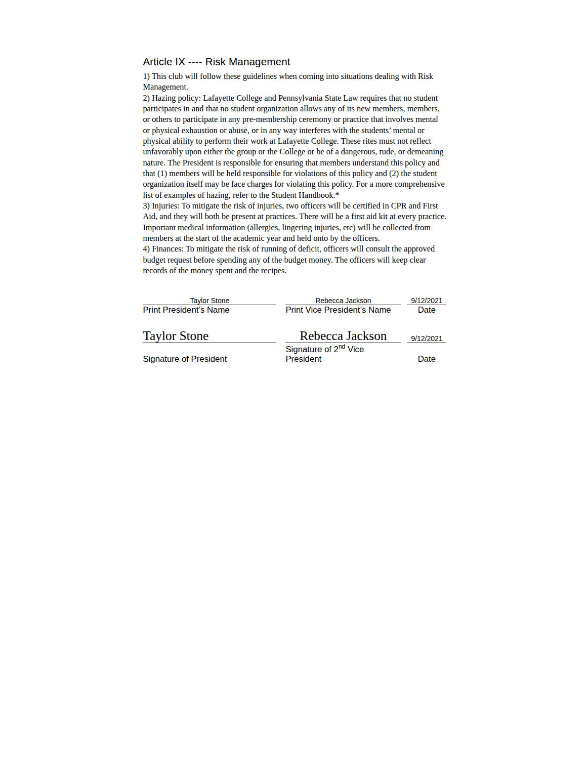Article IX ---- Risk Management
1) This club will follow these guidelines when coming into situations dealing with Risk Management.
2) Hazing policy: Lafayette College and Pennsylvania State Law requires that no student participates in and that no student organization allows any of its new members, members, or others to participate in any pre-membership ceremony or practice that involves mental or physical exhaustion or abuse, or in any way interferes with the students’ mental or physical ability to perform their work at Lafayette College. These rites must not reflect unfavorably upon either the group or the College or be of a dangerous, rude, or demeaning nature. The President is responsible for ensuring that members understand this policy and that (1) members will be held responsible for violations of this policy and (2) the student organization itself may be face charges for violating this policy. For a more comprehensive list of examples of hazing, refer to the Student Handbook.*
3) Injuries: To mitigate the risk of injuries, two officers will be certified in CPR and First Aid, and they will both be present at practices. There will be a first aid kit at every practice. Important medical information (allergies, lingering injuries, etc) will be collected from members at the start of the academic year and held onto by the officers.
4) Finances: To mitigate the risk of running of deficit, officers will consult the approved budget request before spending any of the budget money. The officers will keep clear records of the money spent and the recipes.
| Taylor Stone | | Rebecca Jackson | | 9/12/2021 |
| Print President’s Name | | Print Vice President’s Name | | Date |
| Taylor Stone | | Rebecca Jackson | | 9/12/2021 |
| Signature of President | | Signature of 2 nd Vice President | | Date |